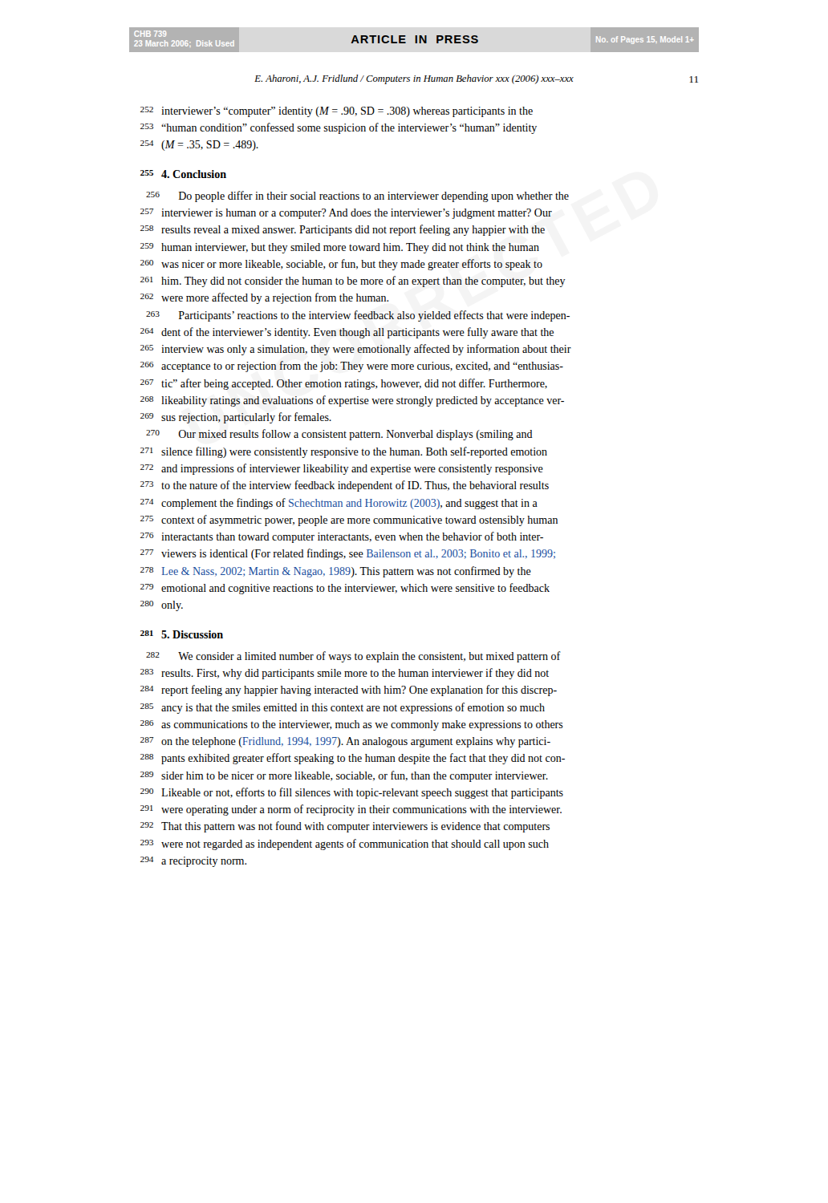CHB 739
23 March 2006; Disk Used
ARTICLE IN PRESS
No. of Pages 15, Model 1+
E. Aharoni, A.J. Fridlund / Computers in Human Behavior xxx (2006) xxx–xxx 11
UNCORRECTED PROOF
interviewer’s “computer” identity (M = .90, SD = .308) whereas participants in the
“human condition” confessed some suspicion of the interviewer’s “human” identity
(M = .35, SD = .489).
4. Conclusion
Do people differ in their social reactions to an interviewer depending upon whether the
interviewer is human or a computer? And does the interviewer’s judgment matter? Our
results reveal a mixed answer. Participants did not report feeling any happier with the
human interviewer, but they smiled more toward him. They did not think the human
was nicer or more likeable, sociable, or fun, but they made greater efforts to speak to
him. They did not consider the human to be more of an expert than the computer, but they
were more affected by a rejection from the human.
Participants’ reactions to the interview feedback also yielded effects that were indepen-
dent of the interviewer’s identity. Even though all participants were fully aware that the
interview was only a simulation, they were emotionally affected by information about their
acceptance to or rejection from the job: They were more curious, excited, and “enthusias-
tic” after being accepted. Other emotion ratings, however, did not differ. Furthermore,
likeability ratings and evaluations of expertise were strongly predicted by acceptance ver-
sus rejection, particularly for females.
Our mixed results follow a consistent pattern. Nonverbal displays (smiling and
silence filling) were consistently responsive to the human. Both self-reported emotion
and impressions of interviewer likeability and expertise were consistently responsive
to the nature of the interview feedback independent of ID. Thus, the behavioral results
complement the findings of Schechtman and Horowitz (2003), and suggest that in a
context of asymmetric power, people are more communicative toward ostensibly human
interactants than toward computer interactants, even when the behavior of both inter-
viewers is identical (For related findings, see Bailenson et al., 2003; Bonito et al., 1999;
Lee & Nass, 2002; Martin & Nagao, 1989). This pattern was not confirmed by the
emotional and cognitive reactions to the interviewer, which were sensitive to feedback
only.
5. Discussion
We consider a limited number of ways to explain the consistent, but mixed pattern of
results. First, why did participants smile more to the human interviewer if they did not
report feeling any happier having interacted with him? One explanation for this discrep-
ancy is that the smiles emitted in this context are not expressions of emotion so much
as communications to the interviewer, much as we commonly make expressions to others
on the telephone (Fridlund, 1994, 1997). An analogous argument explains why partici-
pants exhibited greater effort speaking to the human despite the fact that they did not con-
sider him to be nicer or more likeable, sociable, or fun, than the computer interviewer.
Likeable or not, efforts to fill silences with topic-relevant speech suggest that participants
were operating under a norm of reciprocity in their communications with the interviewer.
That this pattern was not found with computer interviewers is evidence that computers
were not regarded as independent agents of communication that should call upon such
a reciprocity norm.